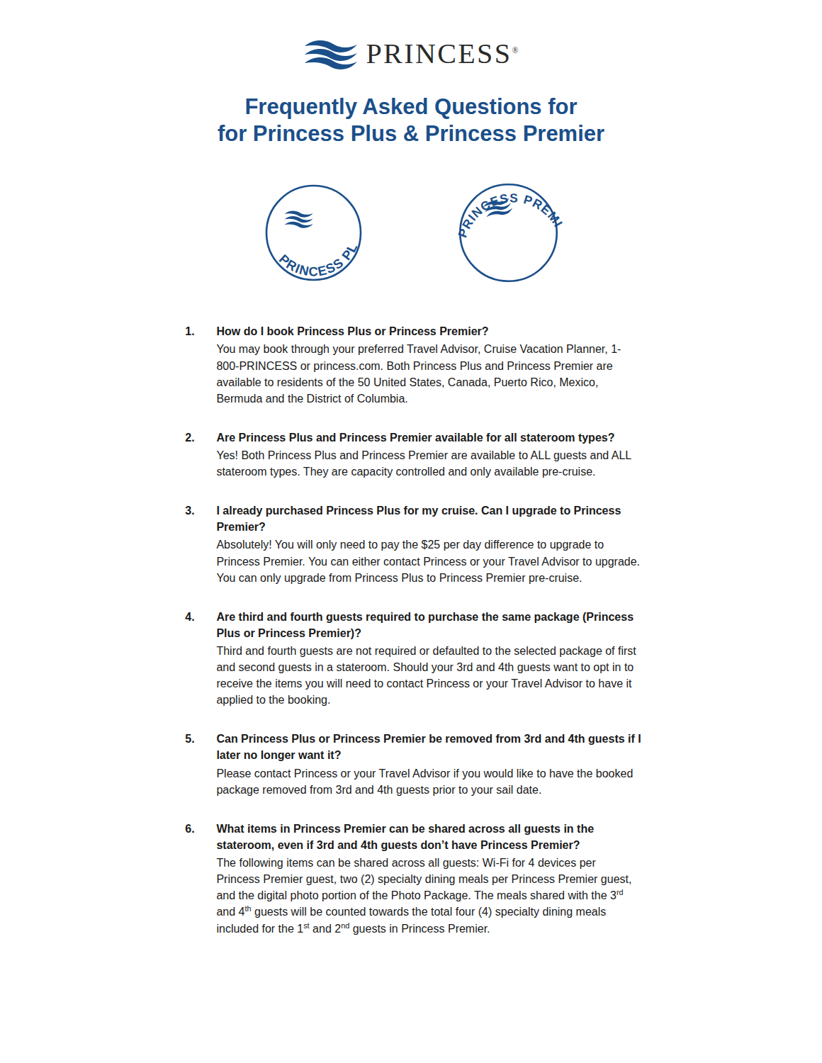PRINCESS®
Frequently Asked Questions for
for Princess Plus & Princess Premier
PRINCESS PLUS PRINCESS PREMIER
How do I book Princess Plus or Princess Premier? You may book through your preferred Travel Advisor, Cruise Vacation Planner, 1-800-PRINCESS or princess.com. Both Princess Plus and Princess Premier are available to residents of the 50 United States, Canada, Puerto Rico, Mexico, Bermuda and the District of Columbia.
Are Princess Plus and Princess Premier available for all stateroom types? Yes! Both Princess Plus and Princess Premier are available to ALL guests and ALL stateroom types. They are capacity controlled and only available pre-cruise.
I already purchased Princess Plus for my cruise. Can I upgrade to Princess Premier? Absolutely! You will only need to pay the $25 per day difference to upgrade to Princess Premier. You can either contact Princess or your Travel Advisor to upgrade. You can only upgrade from Princess Plus to Princess Premier pre-cruise.
Are third and fourth guests required to purchase the same package (Princess Plus or Princess Premier)? Third and fourth guests are not required or defaulted to the selected package of first and second guests in a stateroom. Should your 3rd and 4th guests want to opt in to receive the items you will need to contact Princess or your Travel Advisor to have it applied to the booking.
Can Princess Plus or Princess Premier be removed from 3rd and 4th guests if I later no longer want it? Please contact Princess or your Travel Advisor if you would like to have the booked package removed from 3rd and 4th guests prior to your sail date.
What items in Princess Premier can be shared across all guests in the stateroom, even if 3rd and 4th guests don’t have Princess Premier? The following items can be shared across all guests: Wi-Fi for 4 devices per Princess Premier guest, two (2) specialty dining meals per Princess Premier guest, and the digital photo portion of the Photo Package. The meals shared with the 3rd and 4th guests will be counted towards the total four (4) specialty dining meals included for the 1st and 2nd guests in Princess Premier.